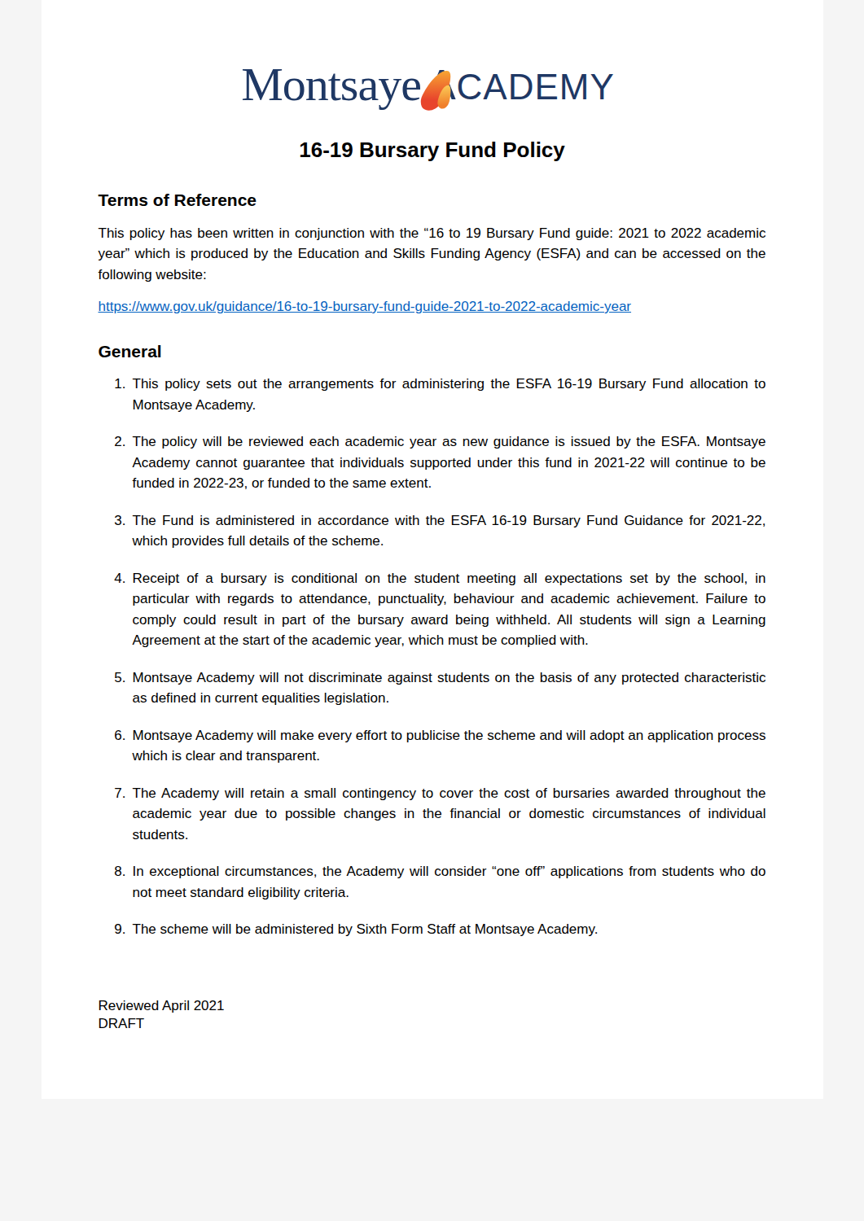Montsaye ACADEMY
16-19 Bursary Fund Policy
Terms of Reference
This policy has been written in conjunction with the “16 to 19 Bursary Fund guide: 2021 to 2022 academic year” which is produced by the Education and Skills Funding Agency (ESFA) and can be accessed on the following website:
https://www.gov.uk/guidance/16-to-19-bursary-fund-guide-2021-to-2022-academic-year
General
This policy sets out the arrangements for administering the ESFA 16-19 Bursary Fund allocation to Montsaye Academy.
The policy will be reviewed each academic year as new guidance is issued by the ESFA. Montsaye Academy cannot guarantee that individuals supported under this fund in 2021-22 will continue to be funded in 2022-23, or funded to the same extent.
The Fund is administered in accordance with the ESFA 16-19 Bursary Fund Guidance for 2021-22, which provides full details of the scheme.
Receipt of a bursary is conditional on the student meeting all expectations set by the school, in particular with regards to attendance, punctuality, behaviour and academic achievement. Failure to comply could result in part of the bursary award being withheld. All students will sign a Learning Agreement at the start of the academic year, which must be complied with.
Montsaye Academy will not discriminate against students on the basis of any protected characteristic as defined in current equalities legislation.
Montsaye Academy will make every effort to publicise the scheme and will adopt an application process which is clear and transparent.
The Academy will retain a small contingency to cover the cost of bursaries awarded throughout the academic year due to possible changes in the financial or domestic circumstances of individual students.
In exceptional circumstances, the Academy will consider “one off” applications from students who do not meet standard eligibility criteria.
The scheme will be administered by Sixth Form Staff at Montsaye Academy.
Reviewed April 2021
DRAFT